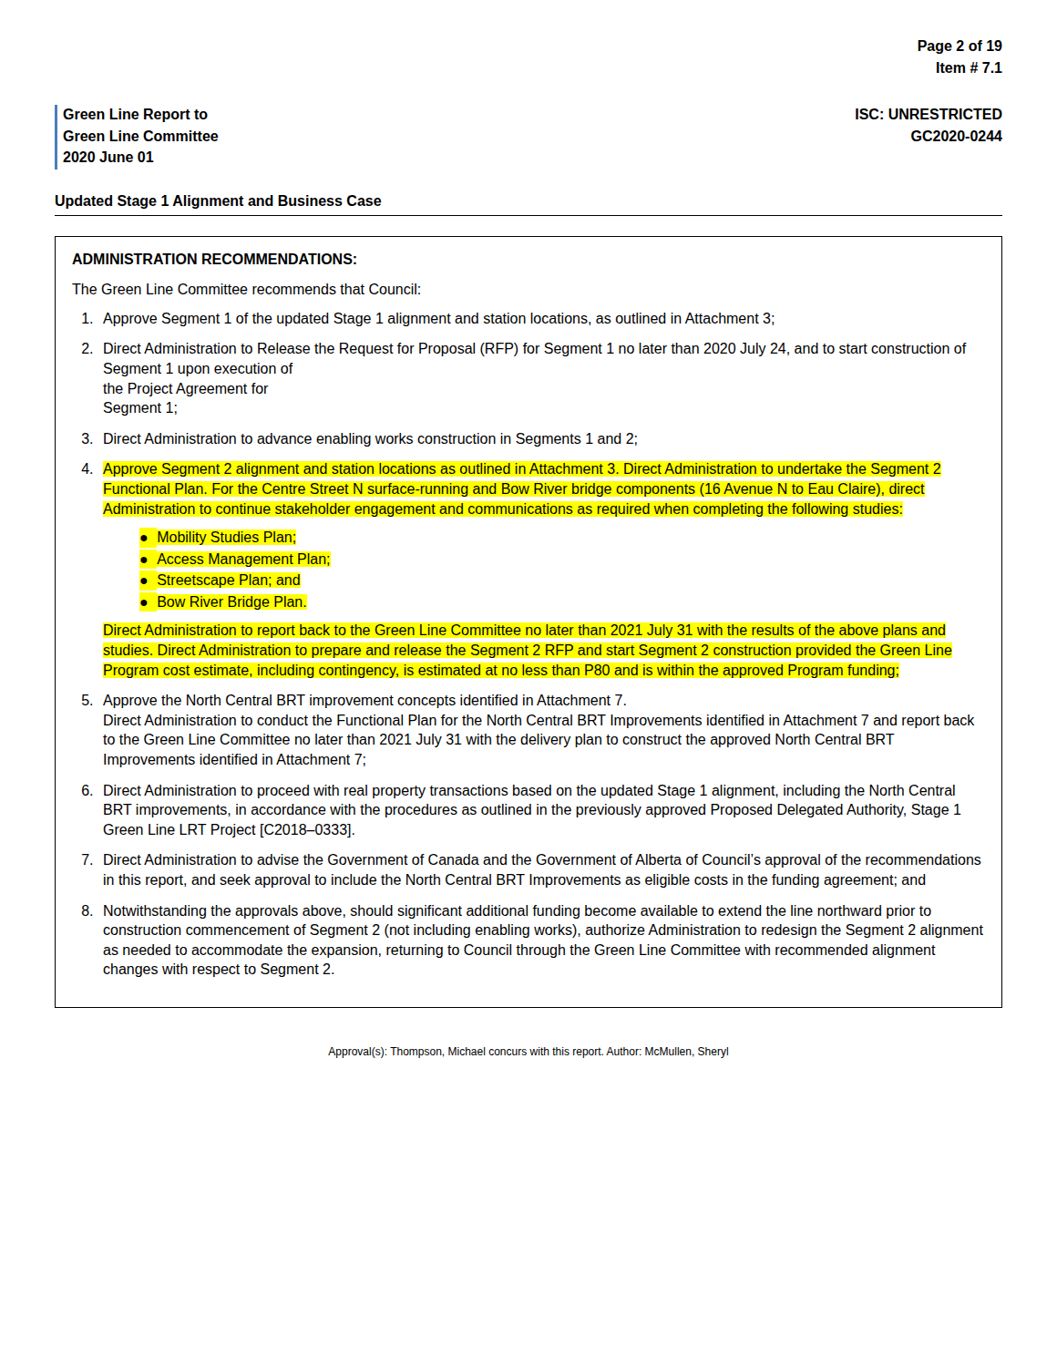Page 2 of 19
Item # 7.1
Green Line Report to
Green Line Committee
2020 June 01
ISC: UNRESTRICTED
GC2020-0244
Updated Stage 1 Alignment and Business Case
ADMINISTRATION RECOMMENDATIONS:
The Green Line Committee recommends that Council:
Approve Segment 1 of the updated Stage 1 alignment and station locations, as outlined in Attachment 3;
Direct Administration to Release the Request for Proposal (RFP) for Segment 1 no later than 2020 July 24, and to start construction of Segment 1 upon execution of
the Project Agreement for
Segment 1;
Direct Administration to advance enabling works construction in Segments 1 and 2;
Approve Segment 2 alignment and station locations as outlined in Attachment 3. Direct Administration to undertake the Segment 2 Functional Plan. For the Centre Street N surface-running and Bow River bridge components (16 Avenue N to Eau Claire), direct Administration to continue stakeholder engagement and communications as required when completing the following studies:
Mobility Studies Plan;
Access Management Plan;
Streetscape Plan; and
Bow River Bridge Plan.
Direct Administration to report back to the Green Line Committee no later than 2021 July 31 with the results of the above plans and studies. Direct Administration to prepare and release the Segment 2 RFP and start Segment 2 construction provided the Green Line Program cost estimate, including contingency, is estimated at no less than P80 and is within the approved Program funding;
Approve the North Central BRT improvement concepts identified in Attachment 7.
Direct Administration to conduct the Functional Plan for the North Central BRT Improvements identified in Attachment 7 and report back to the Green Line Committee no later than 2021 July 31 with the delivery plan to construct the approved North Central BRT Improvements identified in Attachment 7;
Direct Administration to proceed with real property transactions based on the updated Stage 1 alignment, including the North Central BRT improvements, in accordance with the procedures as outlined in the previously approved Proposed Delegated Authority, Stage 1 Green Line LRT Project [C2018–0333].
Direct Administration to advise the Government of Canada and the Government of Alberta of Council’s approval of the recommendations in this report, and seek approval to include the North Central BRT Improvements as eligible costs in the funding agreement; and
Notwithstanding the approvals above, should significant additional funding become available to extend the line northward prior to construction commencement of Segment 2 (not including enabling works), authorize Administration to redesign the Segment 2 alignment as needed to accommodate the expansion, returning to Council through the Green Line Committee with recommended alignment changes with respect to Segment 2.
Approval(s): Thompson, Michael concurs with this report. Author: McMullen, Sheryl